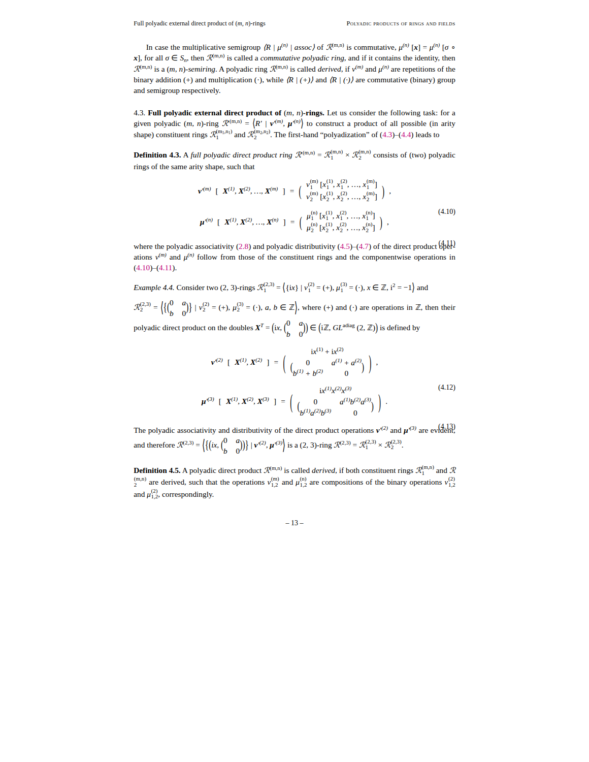Full polyadic external direct product of (m, n)-rings Polyadic products of rings and fields
In case the multiplicative semigroup ⟨R | μ(n) | assoc⟩ of ℛ(m,n) is commutative, μ(n) [x] = μ(n) [σ ∘ x], for all σ ∈ Sn, then ℛ(m,n) is called a commutative polyadic ring, and if it contains the identity, then ℛ(m,n) is a (m, n)-semiring. A polyadic ring ℛ(m,n) is called derived, if ν(m) and μ(n) are repetitions of the binary addition (+) and multiplication (·), while ⟨R | (+)⟩ and ⟨R | (·)⟩ are commutative (binary) group and semigroup respectively.
4.3. Full polyadic external direct product of (m, n)-rings. Let us consider the following task: for a given polyadic (m, n)-ring ℛ′(m,n) = ⟨R′ | ν′(m), μ′(n)⟩ to construct a product of all possible (in arity shape) constituent rings ℛ(m1,n1) 1 and ℛ(m2,n2) 2. The first-hand “polyadization” of (4.3)–(4.4) leads to
Definition 4.3. A full polyadic direct product ring ℛ′(m,n) = ℛ(m,n) 1 × ℛ(m,n) 2 consists of (two) polyadic rings of the same arity shape, such that
ν′(m) [ X(1), X(2), …, X(m) ] = ( ν(m) 1 [x(1) 1, x(2) 1, …, x(m) 1] ν(m) 2 [x(1) 2, x(2) 2, …, x(m) 2] ) ,
(4.10)
μ′(n) [ X(1), X(2), …, X(n) ] = ( μ(n) 1 [x(1) 1, x(2) 1, …, x(n) 1] μ(n) 2 [x(1) 2, x(2) 2, …, x(n) 2] ) ,
(4.11)
where the polyadic associativity (2.8) and polyadic distributivity (4.5)–(4.7) of the direct product operations ν(m) and μ(n) follow from those of the constituent rings and the componentwise operations in (4.10)–(4.11).
Example 4.4. Consider two (2, 3)-rings ℛ(2,3) 1 = ⟨{ix} | ν(2) 1 = (+), μ(3) 1 = (·), x ∈ ℤ, i2 = −1⟩ and
ℛ(2,3) 2 = ⟨{(0 ab 0)} | ν(2) 2 = (+), μ(3) 2 = (·), a, b ∈ ℤ⟩, where (+) and (·) are operations in ℤ, then their polyadic direct product on the doubles XT = (ix, (0 ab 0)) ∈ (iℤ, GLadiag (2, ℤ)) is defined by
ν′(2) [ X(1), X(2) ] = ( ix(1) + ix(2) (0 a(1) + a(2) b(1) + b(2) 0) ) ,
(4.12)
μ′(3) [ X(1), X(2), X(3) ] = ( ix(1)x(2)x(3) (0 a(1)b(2)a(3) b(1)a(2)b(3) 0) ) .
(4.13)
The polyadic associativity and distributivity of the direct product operations ν′(2) and μ′(3) are evident, and therefore ℛ(2,3) = ⟨{(ix, (0 ab 0))} | ν′(2), μ′(3)⟩ is a (2, 3)-ring ℛ(2,3) = ℛ(2,3) 1 × ℛ(2,3) 2.
Definition 4.5. A polyadic direct product ℛ(m,n) is called derived, if both constituent rings ℛ(m,n) 1 and ℛ(m,n) 2 are derived, such that the operations ν(m) 1,2 and μ(n) 1,2 are compositions of the binary operations ν(2) 1,2 and μ(2) 1,2, correspondingly.
– 13 –